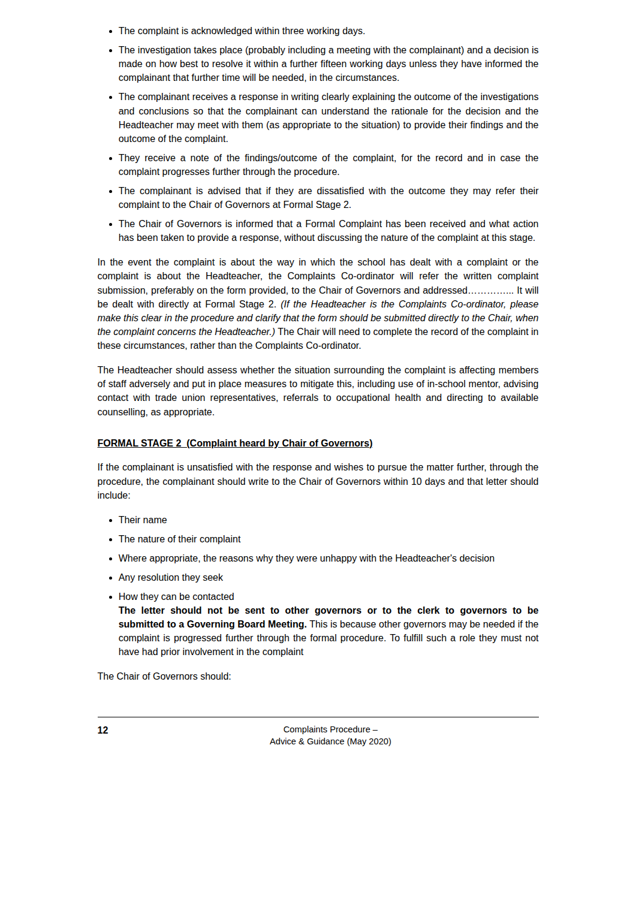The complaint is acknowledged within three working days.
The investigation takes place (probably including a meeting with the complainant) and a decision is made on how best to resolve it within a further fifteen working days unless they have informed the complainant that further time will be needed, in the circumstances.
The complainant receives a response in writing clearly explaining the outcome of the investigations and conclusions so that the complainant can understand the rationale for the decision and the Headteacher may meet with them (as appropriate to the situation) to provide their findings and the outcome of the complaint.
They receive a note of the findings/outcome of the complaint, for the record and in case the complaint progresses further through the procedure.
The complainant is advised that if they are dissatisfied with the outcome they may refer their complaint to the Chair of Governors at Formal Stage 2.
The Chair of Governors is informed that a Formal Complaint has been received and what action has been taken to provide a response, without discussing the nature of the complaint at this stage.
In the event the complaint is about the way in which the school has dealt with a complaint or the complaint is about the Headteacher, the Complaints Co-ordinator will refer the written complaint submission, preferably on the form provided, to the Chair of Governors and addressed…………... It will be dealt with directly at Formal Stage 2. (If the Headteacher is the Complaints Co-ordinator, please make this clear in the procedure and clarify that the form should be submitted directly to the Chair, when the complaint concerns the Headteacher.) The Chair will need to complete the record of the complaint in these circumstances, rather than the Complaints Co-ordinator.
The Headteacher should assess whether the situation surrounding the complaint is affecting members of staff adversely and put in place measures to mitigate this, including use of in-school mentor, advising contact with trade union representatives, referrals to occupational health and directing to available counselling, as appropriate.
FORMAL STAGE 2 (Complaint heard by Chair of Governors)
If the complainant is unsatisfied with the response and wishes to pursue the matter further, through the procedure, the complainant should write to the Chair of Governors within 10 days and that letter should include:
Their name
The nature of their complaint
Where appropriate, the reasons why they were unhappy with the Headteacher's decision
Any resolution they seek
How they can be contacted
The letter should not be sent to other governors or to the clerk to governors to be submitted to a Governing Board Meeting. This is because other governors may be needed if the complaint is progressed further through the formal procedure. To fulfill such a role they must not have had prior involvement in the complaint
The Chair of Governors should:
12
Complaints Procedure –
Advice & Guidance (May 2020)